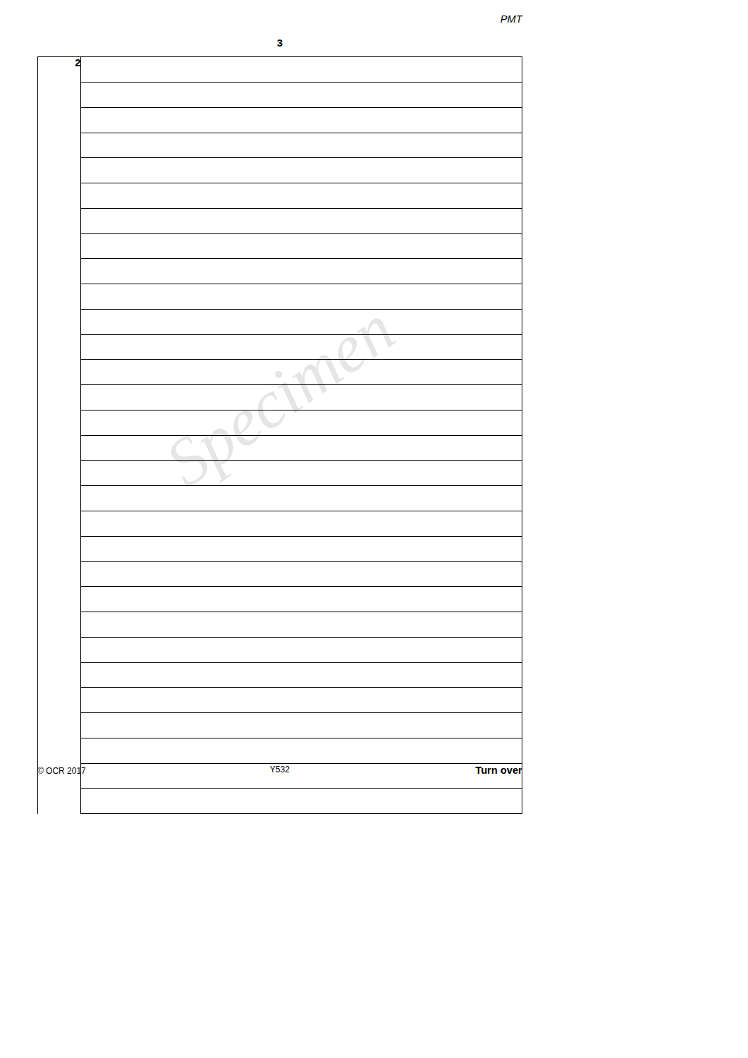PMT
3
| 2 | |
Specimen
© OCR 2017 Y532 Turn over